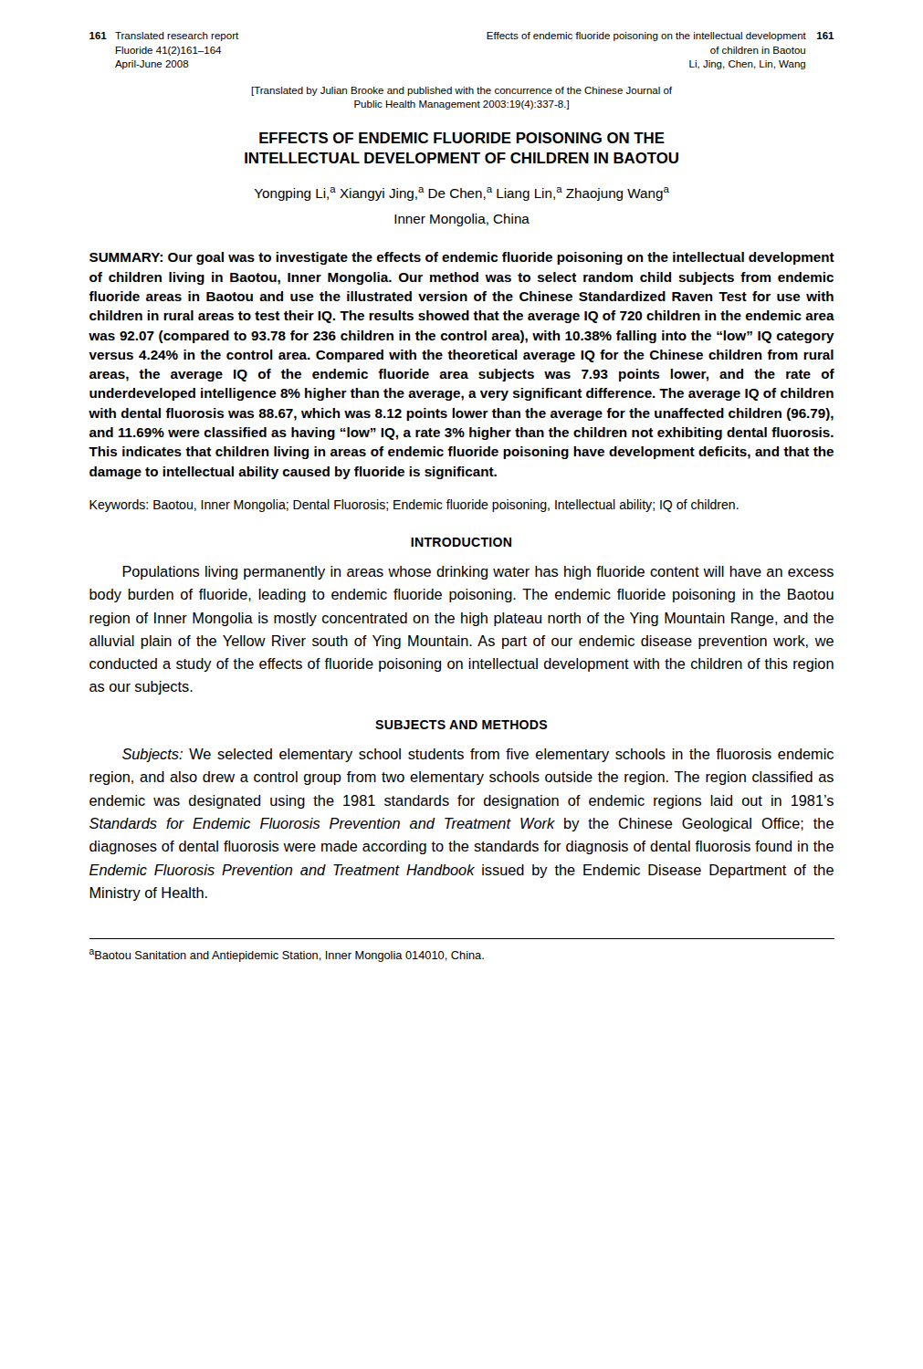161 Translated research report
Fluoride 41(2)161–164
April-June 2008
Effects of endemic fluoride poisoning on the intellectual development
of children in Baotou
Li, Jing, Chen, Lin, Wang
161
[Translated by Julian Brooke and published with the concurrence of the Chinese Journal of
Public Health Management 2003:19(4):337-8.]
Effects of Endemic Fluoride Poisoning on the
Intellectual Development of Children in Baotou
Yongping Li,a Xiangyi Jing,a De Chen,a Liang Lin,a Zhaojung Wanga
Inner Mongolia, China
SUMMARY: Our goal was to investigate the effects of endemic fluoride poisoning on the intellectual development of children living in Baotou, Inner Mongolia. Our method was to select random child subjects from endemic fluoride areas in Baotou and use the illustrated version of the Chinese Standardized Raven Test for use with children in rural areas to test their IQ. The results showed that the average IQ of 720 children in the endemic area was 92.07 (compared to 93.78 for 236 children in the control area), with 10.38% falling into the “low” IQ category versus 4.24% in the control area. Compared with the theoretical average IQ for the Chinese children from rural areas, the average IQ of the endemic fluoride area subjects was 7.93 points lower, and the rate of underdeveloped intelligence 8% higher than the average, a very significant difference. The average IQ of children with dental fluorosis was 88.67, which was 8.12 points lower than the average for the unaffected children (96.79), and 11.69% were classified as having “low” IQ, a rate 3% higher than the children not exhibiting dental fluorosis. This indicates that children living in areas of endemic fluoride poisoning have development deficits, and that the damage to intellectual ability caused by fluoride is significant.
Keywords: Baotou, Inner Mongolia; Dental Fluorosis; Endemic fluoride poisoning, Intellectual ability; IQ of children.
Introduction
Populations living permanently in areas whose drinking water has high fluoride content will have an excess body burden of fluoride, leading to endemic fluoride poisoning. The endemic fluoride poisoning in the Baotou region of Inner Mongolia is mostly concentrated on the high plateau north of the Ying Mountain Range, and the alluvial plain of the Yellow River south of Ying Mountain. As part of our endemic disease prevention work, we conducted a study of the effects of fluoride poisoning on intellectual development with the children of this region as our subjects.
Subjects and Methods
Subjects: We selected elementary school students from five elementary schools in the fluorosis endemic region, and also drew a control group from two elementary schools outside the region. The region classified as endemic was designated using the 1981 standards for designation of endemic regions laid out in 1981’s Standards for Endemic Fluorosis Prevention and Treatment Work by the Chinese Geological Office; the diagnoses of dental fluorosis were made according to the standards for diagnosis of dental fluorosis found in the Endemic Fluorosis Prevention and Treatment Handbook issued by the Endemic Disease Department of the Ministry of Health.
aBaotou Sanitation and Antiepidemic Station, Inner Mongolia 014010, China.